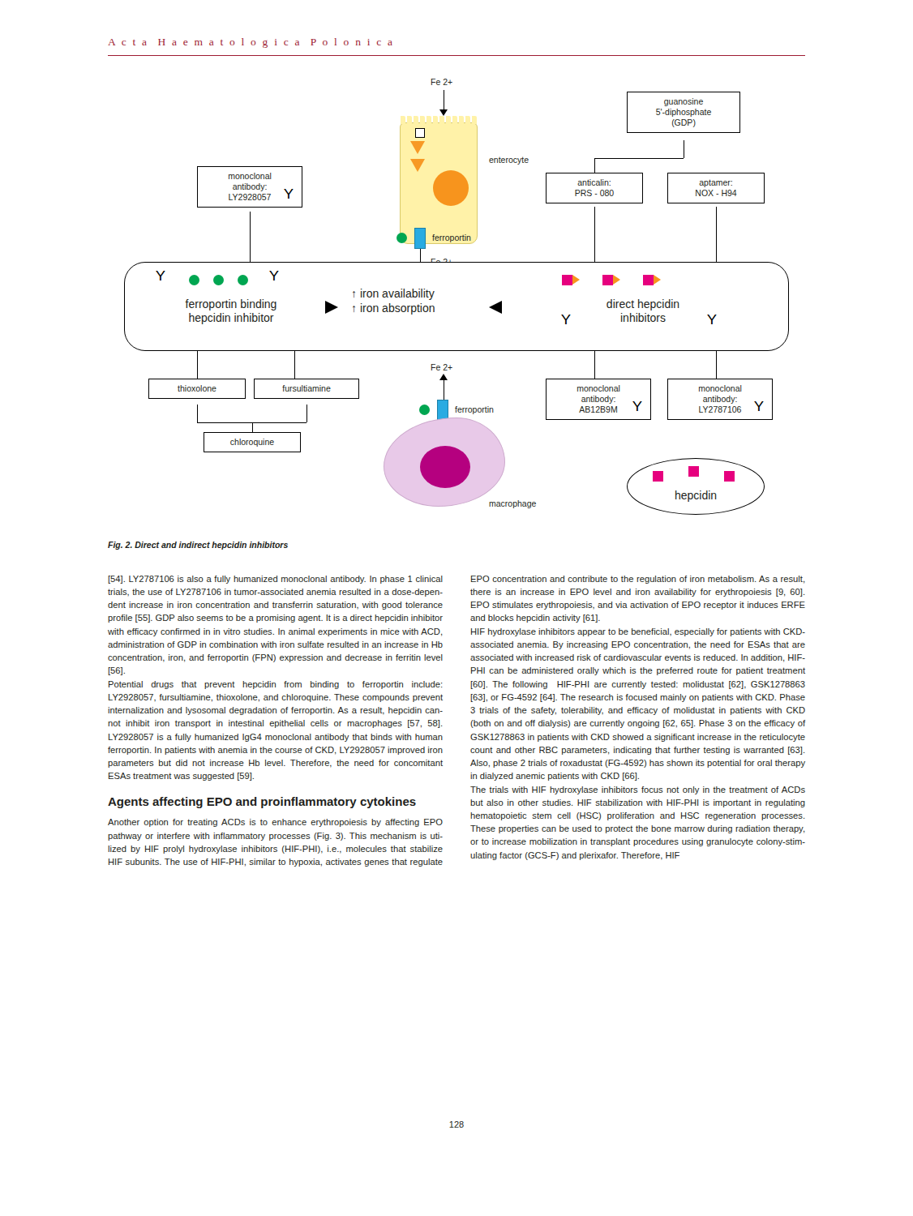A c t a H a e m a t o l o g i c a P o l o n i c a
Fe 2+
enterocyte
ferroportin
Fe 2+
monoclonal
antibody:
LY2928057
guanosine
5'-diphosphate
(GDP)
anticalin:
PRS - 080
aptamer:
NOX - H94
ferroportin binding
hepcidin inhibitor
↑ iron availability
↑ iron absorption
direct hepcidin
inhibitors
thioxolone
fursultiamine
chloroquine
monoclonal
antibody:
AB12B9M
monoclonal
antibody:
LY2787106
Fe 2+
ferroportin
macrophage
hepcidin
Fig. 2. Direct and indirect hepcidin inhibitors
[54]. LY2787106 is also a fully humanized monoclonal antibody. In phase 1 clinical trials, the use of LY2787106 in tumor-associated anemia resulted in a dose-dependent increase in iron concentration and transferrin saturation, with good tolerance profile [55]. GDP also seems to be a promising agent. It is a direct hepcidin inhibitor with efficacy confirmed in in vitro studies. In animal experiments in mice with ACD, administration of GDP in combination with iron sulfate resulted in an increase in Hb concentration, iron, and ferroportin (FPN) expression and decrease in ferritin level [56].
Potential drugs that prevent hepcidin from binding to ferroportin include: LY2928057, fursultiamine, thioxolone, and chloroquine. These compounds prevent internalization and lysosomal degradation of ferroportin. As a result, hepcidin cannot inhibit iron transport in intestinal epithelial cells or macrophages [57, 58]. LY2928057 is a fully humanized IgG4 monoclonal antibody that binds with human ferroportin. In patients with anemia in the course of CKD, LY2928057 improved iron parameters but did not increase Hb level. Therefore, the need for concomitant ESAs treatment was suggested [59].
Agents affecting EPO and proinflammatory cytokines
Another option for treating ACDs is to enhance erythropoiesis by affecting EPO pathway or interfere with inflammatory processes (Fig. 3). This mechanism is utilized by HIF prolyl hydroxylase inhibitors (HIF-PHI), i.e., molecules that stabilize HIF subunits. The use of HIF-PHI, similar to hypoxia, activates genes that regulate EPO concentration and contribute to the regulation of iron metabolism. As a result, there is an increase in EPO level and iron availability for erythropoiesis [9, 60]. EPO stimulates erythropoiesis, and via activation of EPO receptor it induces ERFE and blocks hepcidin activity [61].
HIF hydroxylase inhibitors appear to be beneficial, especially for patients with CKD-associated anemia. By increasing EPO concentration, the need for ESAs that are associated with increased risk of cardiovascular events is reduced. In addition, HIF-PHI can be administered orally which is the preferred route for patient treatment [60]. The following HIF-PHI are currently tested: molidustat [62], GSK1278863 [63], or FG-4592 [64]. The research is focused mainly on patients with CKD. Phase 3 trials of the safety, tolerability, and efficacy of molidustat in patients with CKD (both on and off dialysis) are currently ongoing [62, 65]. Phase 3 on the efficacy of GSK1278863 in patients with CKD showed a significant increase in the reticulocyte count and other RBC parameters, indicating that further testing is warranted [63]. Also, phase 2 trials of roxadustat (FG-4592) has shown its potential for oral therapy in dialyzed anemic patients with CKD [66].
The trials with HIF hydroxylase inhibitors focus not only in the treatment of ACDs but also in other studies. HIF stabilization with HIF-PHI is important in regulating hematopoietic stem cell (HSC) proliferation and HSC regeneration processes. These properties can be used to protect the bone marrow during radiation therapy, or to increase mobilization in transplant procedures using granulocyte colony-stimulating factor (GCS-F) and plerixafor. Therefore, HIF
128